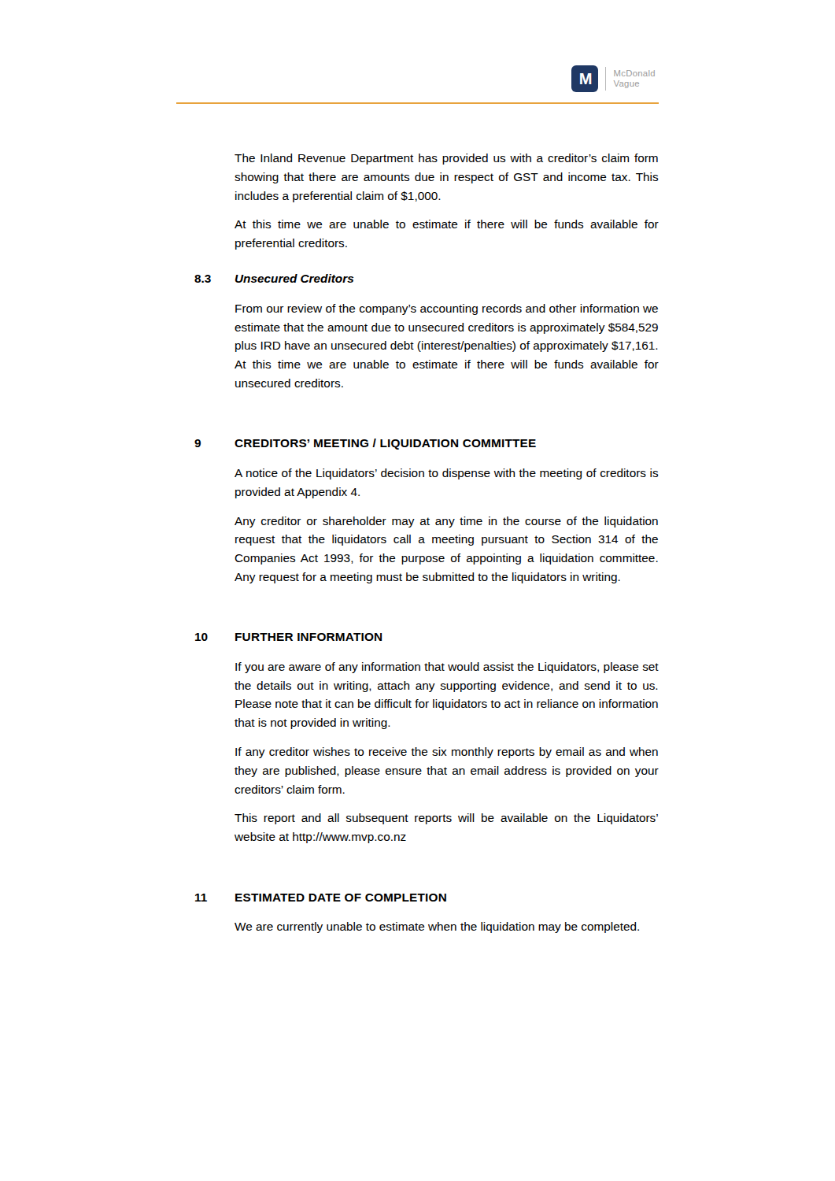M McDonald
Vague
The Inland Revenue Department has provided us with a creditor’s claim form showing that there are amounts due in respect of GST and income tax. This includes a preferential claim of $1,000.
At this time we are unable to estimate if there will be funds available for preferential creditors.
8.3 Unsecured Creditors
From our review of the company’s accounting records and other information we estimate that the amount due to unsecured creditors is approximately $584,529 plus IRD have an unsecured debt (interest/penalties) of approximately $17,161. At this time we are unable to estimate if there will be funds available for unsecured creditors.
9 Creditors’ Meeting / Liquidation Committee
A notice of the Liquidators’ decision to dispense with the meeting of creditors is provided at Appendix 4.
Any creditor or shareholder may at any time in the course of the liquidation request that the liquidators call a meeting pursuant to Section 314 of the Companies Act 1993, for the purpose of appointing a liquidation committee. Any request for a meeting must be submitted to the liquidators in writing.
10 Further Information
If you are aware of any information that would assist the Liquidators, please set the details out in writing, attach any supporting evidence, and send it to us. Please note that it can be difficult for liquidators to act in reliance on information that is not provided in writing.
If any creditor wishes to receive the six monthly reports by email as and when they are published, please ensure that an email address is provided on your creditors’ claim form.
This report and all subsequent reports will be available on the Liquidators’ website at http://www.mvp.co.nz
11 Estimated Date of Completion
We are currently unable to estimate when the liquidation may be completed.